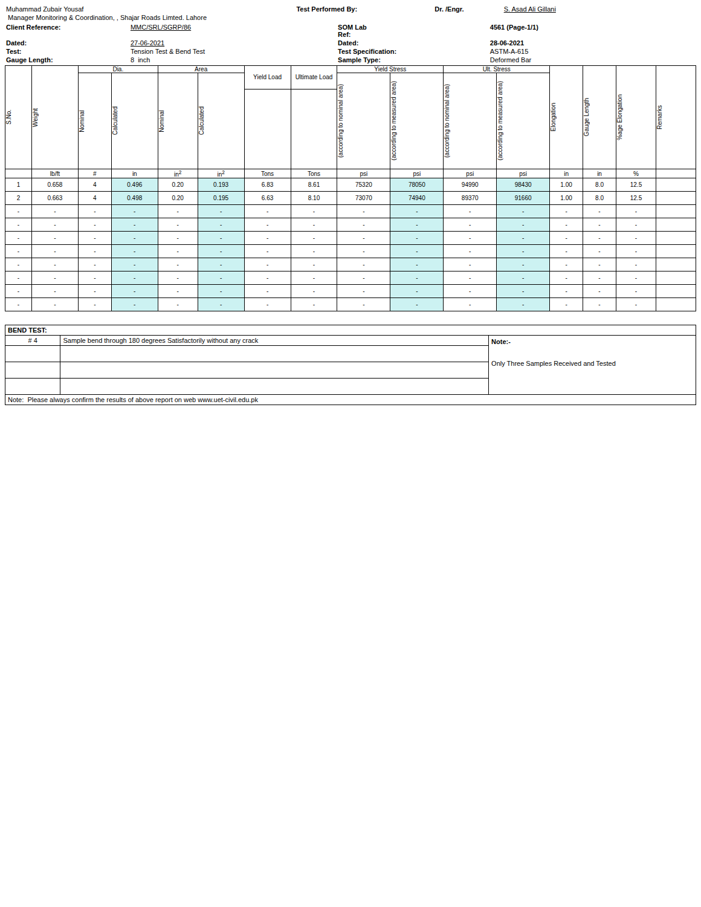| Muhammad Zubair Yousaf | Test Performed By: | Dr. /Engr. | S. Asad Ali Gillani |
| Manager Monitoring & Coordination, , Shajar Roads Limted. Lahore |
| Client Reference: | MMC/SRL/SGRP/86 | SOM Lab Ref: | 4561 (Page-1/1) |
| Dated: | 27-06-2021 | Dated: | 28-06-2021 |
| Test: | Tension Test & Bend Test | Test Specification: | ASTM-A-615 |
| Gauge Length: | 8 inch | Sample Type: | Deformed Bar |
| S.No. | Weight | Dia. | Area | Yield Load | Ultimate Load | Yield Stress | Ult. Stress | Elongation | Gauge Length | %age Elongation | Remarks |
| Nominal | Calculated | Nominal | Calculated | (according to nominal area) | (according to measured area) | (according to nominal area) | (according to measured area) |
| | lb/ft | # | in | in 2 | in 2 | Tons | Tons | psi | psi | psi | psi | in | in | % | |
| 1 | 0.658 | 4 | 0.496 | 0.20 | 0.193 | 6.83 | 8.61 | 75320 | 78050 | 94990 | 98430 | 1.00 | 8.0 | 12.5 | |
| 2 | 0.663 | 4 | 0.498 | 0.20 | 0.195 | 6.63 | 8.10 | 73070 | 74940 | 89370 | 91660 | 1.00 | 8.0 | 12.5 | |
| - | - | - | - | - | - | - | - | - | - | - | - | - | - | - | |
| - | - | - | - | - | - | - | - | - | - | - | - | - | - | - | |
| - | - | - | - | - | - | - | - | - | - | - | - | - | - | - | |
| - | - | - | - | - | - | - | - | - | - | - | - | - | - | - | |
| - | - | - | - | - | - | - | - | - | - | - | - | - | - | - | |
| - | - | - | - | - | - | - | - | - | - | - | - | - | - | - | |
| - | - | - | - | - | - | - | - | - | - | - | - | - | - | - | |
| - | - | - | - | - | - | - | - | - | - | - | - | - | - | - | |
| BEND TEST: |
| # 4 | Sample bend through 180 degrees Satisfactorily without any crack | Note:- Only Three Samples Received and Tested |
| Note: Please always confirm the results of above report on web www.uet-civil.edu.pk |